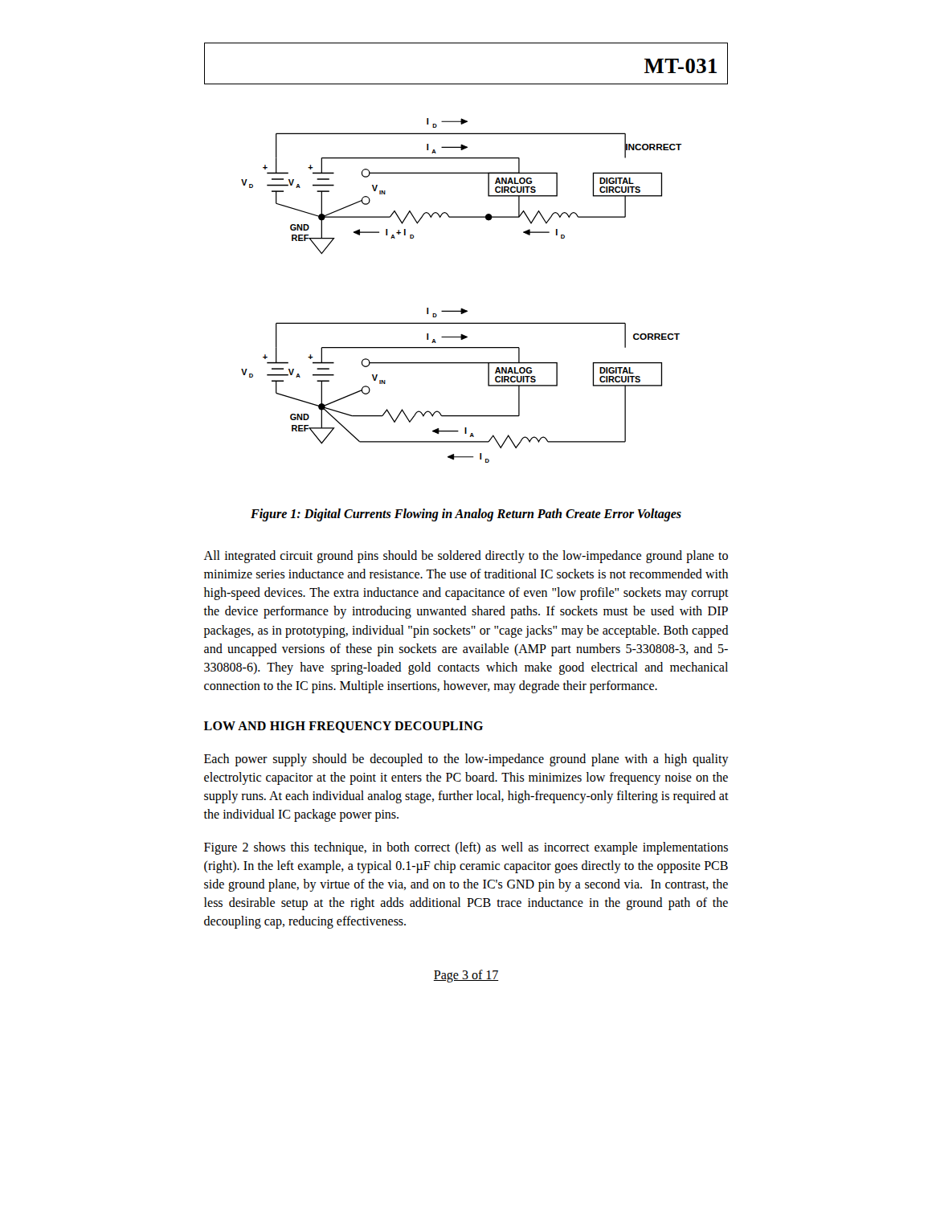MT-031
I D I A INCORRECT + V D + V A V IN GND REF ANALOG CIRCUITS DIGITAL CIRCUITS I A + I D I D I D I A CORRECT + V D + V A V IN GND REF I A I D ANALOG CIRCUITS DIGITAL CIRCUITS
Figure 1: Digital Currents Flowing in Analog Return Path Create Error Voltages
All integrated circuit ground pins should be soldered directly to the low-impedance ground plane to minimize series inductance and resistance. The use of traditional IC sockets is not recommended with high-speed devices. The extra inductance and capacitance of even "low profile" sockets may corrupt the device performance by introducing unwanted shared paths. If sockets must be used with DIP packages, as in prototyping, individual "pin sockets" or "cage jacks" may be acceptable. Both capped and uncapped versions of these pin sockets are available (AMP part numbers 5-330808-3, and 5-330808-6). They have spring-loaded gold contacts which make good electrical and mechanical connection to the IC pins. Multiple insertions, however, may degrade their performance.
Low and High Frequency Decoupling
Each power supply should be decoupled to the low-impedance ground plane with a high quality electrolytic capacitor at the point it enters the PC board. This minimizes low frequency noise on the supply runs. At each individual analog stage, further local, high-frequency-only filtering is required at the individual IC package power pins.
Figure 2 shows this technique, in both correct (left) as well as incorrect example implementations (right). In the left example, a typical 0.1-µF chip ceramic capacitor goes directly to the opposite PCB side ground plane, by virtue of the via, and on to the IC's GND pin by a second via. In contrast, the less desirable setup at the right adds additional PCB trace inductance in the ground path of the decoupling cap, reducing effectiveness.
Page 3 of 17